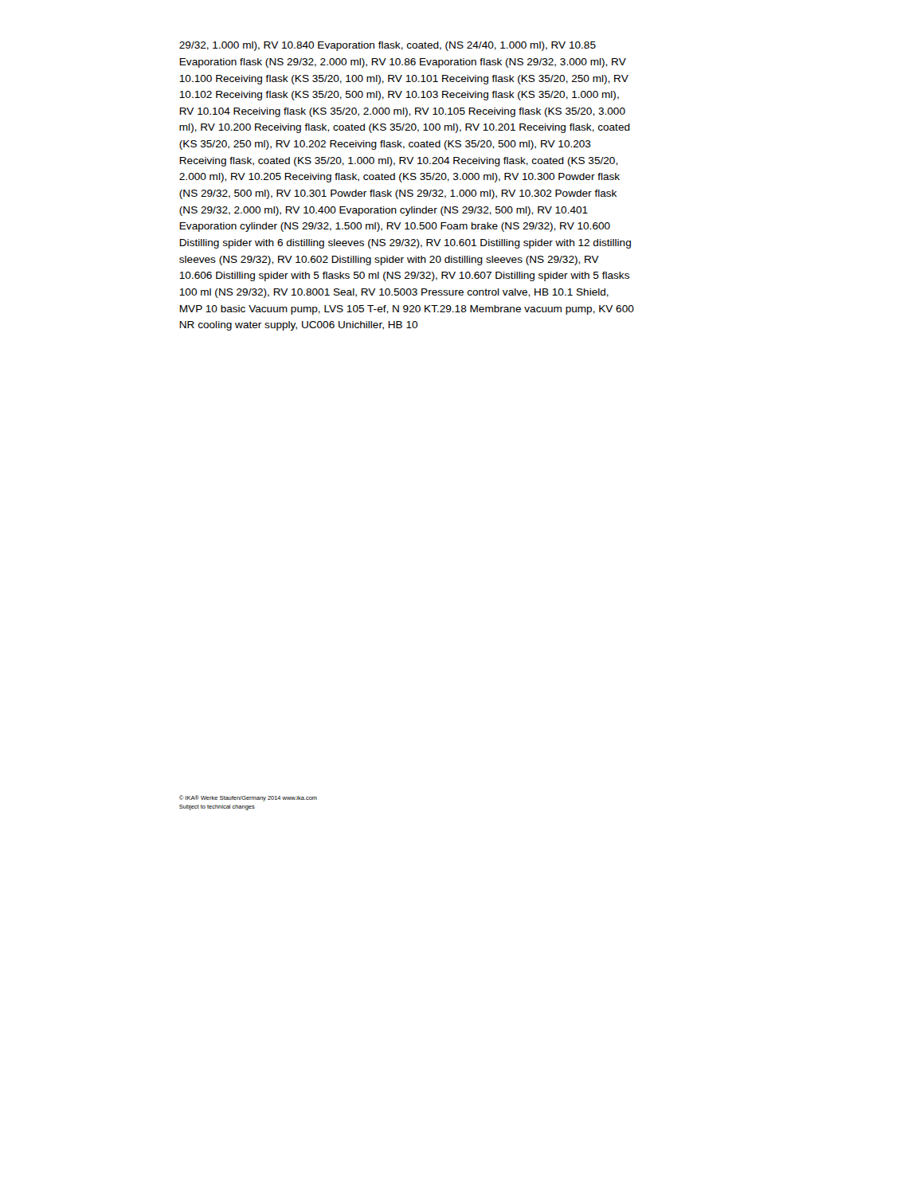29/32, 1.000 ml), RV 10.840 Evaporation flask, coated, (NS 24/40, 1.000 ml), RV 10.85 Evaporation flask (NS 29/32, 2.000 ml), RV 10.86 Evaporation flask (NS 29/32, 3.000 ml), RV 10.100 Receiving flask (KS 35/20, 100 ml), RV 10.101 Receiving flask (KS 35/20, 250 ml), RV 10.102 Receiving flask (KS 35/20, 500 ml), RV 10.103 Receiving flask (KS 35/20, 1.000 ml), RV 10.104 Receiving flask (KS 35/20, 2.000 ml), RV 10.105 Receiving flask (KS 35/20, 3.000 ml), RV 10.200 Receiving flask, coated (KS 35/20, 100 ml), RV 10.201 Receiving flask, coated (KS 35/20, 250 ml), RV 10.202 Receiving flask, coated (KS 35/20, 500 ml), RV 10.203 Receiving flask, coated (KS 35/20, 1.000 ml), RV 10.204 Receiving flask, coated (KS 35/20, 2.000 ml), RV 10.205 Receiving flask, coated (KS 35/20, 3.000 ml), RV 10.300 Powder flask (NS 29/32, 500 ml), RV 10.301 Powder flask (NS 29/32, 1.000 ml), RV 10.302 Powder flask (NS 29/32, 2.000 ml), RV 10.400 Evaporation cylinder (NS 29/32, 500 ml), RV 10.401 Evaporation cylinder (NS 29/32, 1.500 ml), RV 10.500 Foam brake (NS 29/32), RV 10.600 Distilling spider with 6 distilling sleeves (NS 29/32), RV 10.601 Distilling spider with 12 distilling sleeves (NS 29/32), RV 10.602 Distilling spider with 20 distilling sleeves (NS 29/32), RV 10.606 Distilling spider with 5 flasks 50 ml (NS 29/32), RV 10.607 Distilling spider with 5 flasks 100 ml (NS 29/32), RV 10.8001 Seal, RV 10.5003 Pressure control valve, HB 10.1 Shield, MVP 10 basic Vacuum pump, LVS 105 T-ef, N 920 KT.29.18 Membrane vacuum pump, KV 600 NR cooling water supply, UC006 Unichiller, HB 10
© IKA® Werke Staufen/Germany 2014 www.ika.com
Subject to technical changes